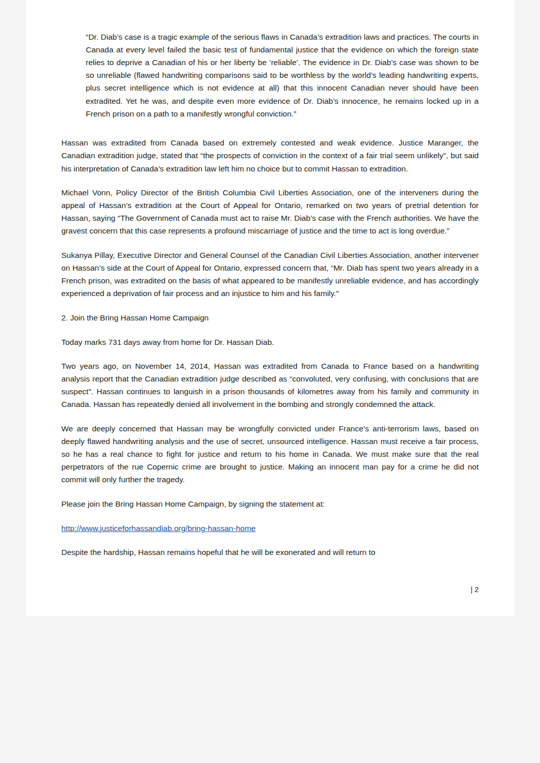“Dr. Diab’s case is a tragic example of the serious flaws in Canada’s extradition laws and practices. The courts in Canada at every level failed the basic test of fundamental justice that the evidence on which the foreign state relies to deprive a Canadian of his or her liberty be ‘reliable’. The evidence in Dr. Diab’s case was shown to be so unreliable (flawed handwriting comparisons said to be worthless by the world’s leading handwriting experts, plus secret intelligence which is not evidence at all) that this innocent Canadian never should have been extradited. Yet he was, and despite even more evidence of Dr. Diab’s innocence, he remains locked up in a French prison on a path to a manifestly wrongful conviction.”
Hassan was extradited from Canada based on extremely contested and weak evidence. Justice Maranger, the Canadian extradition judge, stated that “the prospects of conviction in the context of a fair trial seem unlikely”, but said his interpretation of Canada’s extradition law left him no choice but to commit Hassan to extradition.
Michael Vonn, Policy Director of the British Columbia Civil Liberties Association, one of the interveners during the appeal of Hassan’s extradition at the Court of Appeal for Ontario, remarked on two years of pretrial detention for Hassan, saying “The Government of Canada must act to raise Mr. Diab’s case with the French authorities. We have the gravest concern that this case represents a profound miscarriage of justice and the time to act is long overdue.”
Sukanya Pillay, Executive Director and General Counsel of the Canadian Civil Liberties Association, another intervener on Hassan’s side at the Court of Appeal for Ontario, expressed concern that, “Mr. Diab has spent two years already in a French prison, was extradited on the basis of what appeared to be manifestly unreliable evidence, and has accordingly experienced a deprivation of fair process and an injustice to him and his family.”
2. Join the Bring Hassan Home Campaign
Today marks 731 days away from home for Dr. Hassan Diab.
Two years ago, on November 14, 2014, Hassan was extradited from Canada to France based on a handwriting analysis report that the Canadian extradition judge described as “convoluted, very confusing, with conclusions that are suspect”. Hassan continues to languish in a prison thousands of kilometres away from his family and community in Canada. Hassan has repeatedly denied all involvement in the bombing and strongly condemned the attack.
We are deeply concerned that Hassan may be wrongfully convicted under France’s anti-terrorism laws, based on deeply flawed handwriting analysis and the use of secret, unsourced intelligence. Hassan must receive a fair process, so he has a real chance to fight for justice and return to his home in Canada. We must make sure that the real perpetrators of the rue Copernic crime are brought to justice. Making an innocent man pay for a crime he did not commit will only further the tragedy.
Please join the Bring Hassan Home Campaign, by signing the statement at:
http://www.justiceforhassandiab.org/bring-hassan-home
Despite the hardship, Hassan remains hopeful that he will be exonerated and will return to
| 2